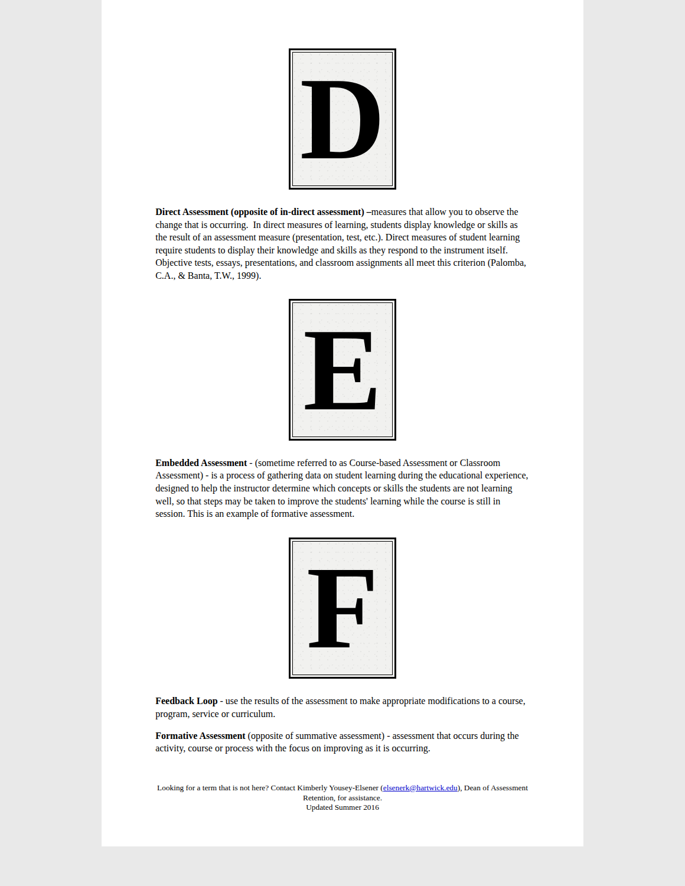D
Direct Assessment (opposite of in-direct assessment) –measures that allow you to observe the change that is occurring. In direct measures of learning, students display knowledge or skills as the result of an assessment measure (presentation, test, etc.). Direct measures of student learning require students to display their knowledge and skills as they respond to the instrument itself. Objective tests, essays, presentations, and classroom assignments all meet this criterion (Palomba, C.A., & Banta, T.W., 1999).
E
Embedded Assessment - (sometime referred to as Course-based Assessment or Classroom Assessment) - is a process of gathering data on student learning during the educational experience, designed to help the instructor determine which concepts or skills the students are not learning well, so that steps may be taken to improve the students' learning while the course is still in session. This is an example of formative assessment.
F
Feedback Loop - use the results of the assessment to make appropriate modifications to a course, program, service or curriculum.
Formative Assessment (opposite of summative assessment) - assessment that occurs during the activity, course or process with the focus on improving as it is occurring.
Looking for a term that is not here? Contact Kimberly Yousey-Elsener (elsenerk@hartwick.edu), Dean of Assessment Retention, for assistance.
Updated Summer 2016